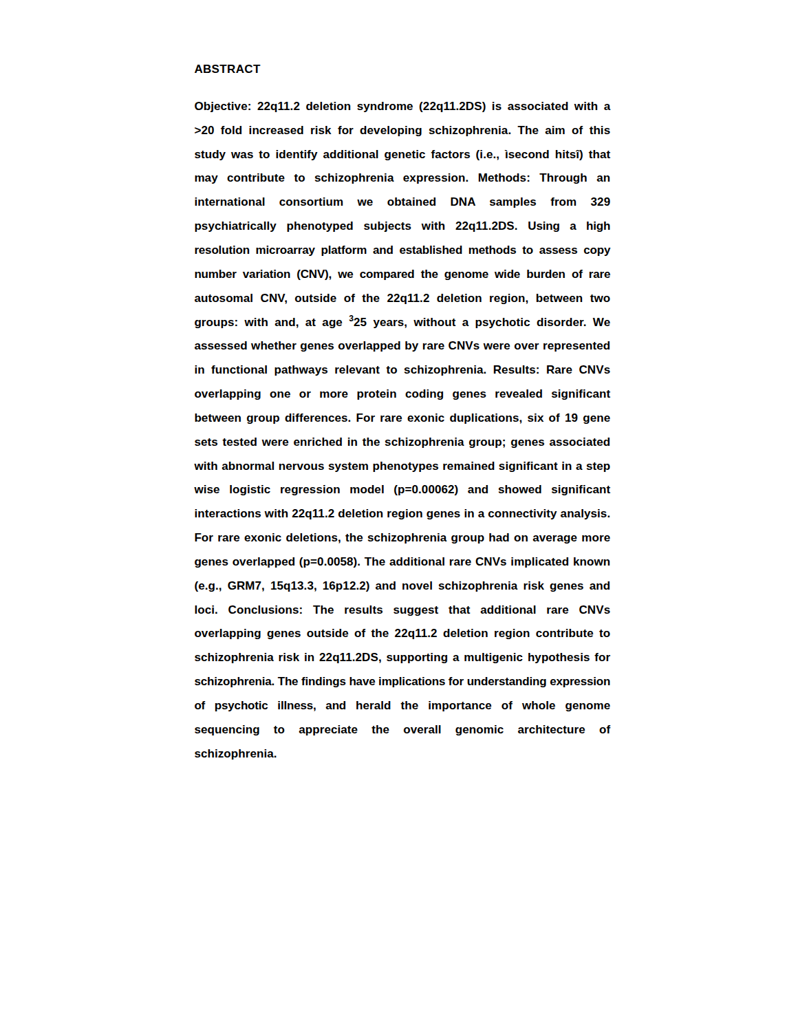ABSTRACT
Objective: 22q11.2 deletion syndrome (22q11.2DS) is associated with a >20 fold increased risk for developing schizophrenia. The aim of this study was to identify additional genetic factors (i.e., ìsecond hitsî) that may contribute to schizophrenia expression. Methods: Through an international consortium we obtained DNA samples from 329 psychiatrically phenotyped subjects with 22q11.2DS. Using a high resolution microarray platform and established methods to assess copy number variation (CNV), we compared the genome wide burden of rare autosomal CNV, outside of the 22q11.2 deletion region, between two groups: with and, at age 325 years, without a psychotic disorder. We assessed whether genes overlapped by rare CNVs were over represented in functional pathways relevant to schizophrenia. Results: Rare CNVs overlapping one or more protein coding genes revealed significant between group differences. For rare exonic duplications, six of 19 gene sets tested were enriched in the schizophrenia group; genes associated with abnormal nervous system phenotypes remained significant in a step wise logistic regression model (p=0.00062) and showed significant interactions with 22q11.2 deletion region genes in a connectivity analysis. For rare exonic deletions, the schizophrenia group had on average more genes overlapped (p=0.0058). The additional rare CNVs implicated known (e.g., GRM7, 15q13.3, 16p12.2) and novel schizophrenia risk genes and loci. Conclusions: The results suggest that additional rare CNVs overlapping genes outside of the 22q11.2 deletion region contribute to schizophrenia risk in 22q11.2DS, supporting a multigenic hypothesis for schizophrenia. The findings have implications for understanding expression of psychotic illness, and herald the importance of whole genome sequencing to appreciate the overall genomic architecture of schizophrenia.